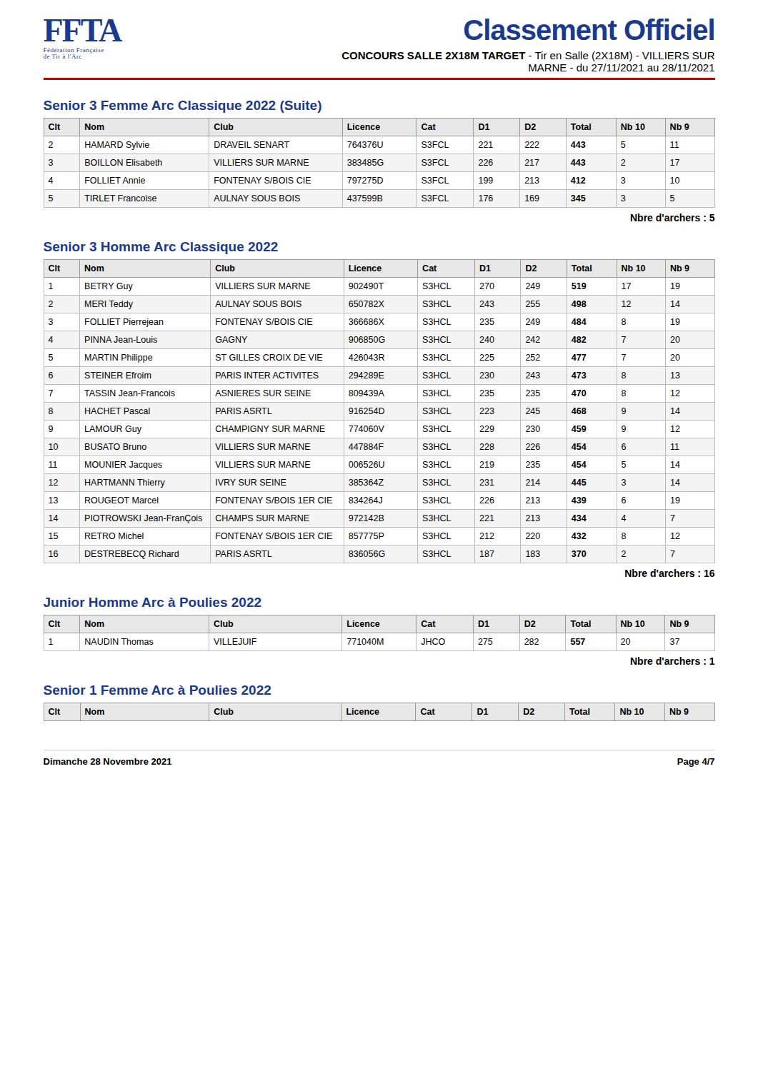FFTA
Fédération Française
de Tir à l'Arc
Classement Officiel
CONCOURS SALLE 2X18M TARGET - Tir en Salle (2X18M) - VILLIERS SUR
MARNE - du 27/11/2021 au 28/11/2021
Senior 3 Femme Arc Classique 2022 (Suite)
| Clt | Nom | Club | Licence | Cat | D1 | D2 | Total | Nb 10 | Nb 9 |
| --- | --- | --- | --- | --- | --- | --- | --- | --- | --- |
| 2 | HAMARD Sylvie | DRAVEIL SENART | 764376U | S3FCL | 221 | 222 | 443 | 5 | 11 |
| 3 | BOILLON Elisabeth | VILLIERS SUR MARNE | 383485G | S3FCL | 226 | 217 | 443 | 2 | 17 |
| 4 | FOLLIET Annie | FONTENAY S/BOIS CIE | 797275D | S3FCL | 199 | 213 | 412 | 3 | 10 |
| 5 | TIRLET Francoise | AULNAY SOUS BOIS | 437599B | S3FCL | 176 | 169 | 345 | 3 | 5 |
Nbre d'archers : 5
Senior 3 Homme Arc Classique 2022
| Clt | Nom | Club | Licence | Cat | D1 | D2 | Total | Nb 10 | Nb 9 |
| --- | --- | --- | --- | --- | --- | --- | --- | --- | --- |
| 1 | BETRY Guy | VILLIERS SUR MARNE | 902490T | S3HCL | 270 | 249 | 519 | 17 | 19 |
| 2 | MERI Teddy | AULNAY SOUS BOIS | 650782X | S3HCL | 243 | 255 | 498 | 12 | 14 |
| 3 | FOLLIET Pierrejean | FONTENAY S/BOIS CIE | 366686X | S3HCL | 235 | 249 | 484 | 8 | 19 |
| 4 | PINNA Jean-Louis | GAGNY | 906850G | S3HCL | 240 | 242 | 482 | 7 | 20 |
| 5 | MARTIN Philippe | ST GILLES CROIX DE VIE | 426043R | S3HCL | 225 | 252 | 477 | 7 | 20 |
| 6 | STEINER Efroim | PARIS INTER ACTIVITES | 294289E | S3HCL | 230 | 243 | 473 | 8 | 13 |
| 7 | TASSIN Jean-Francois | ASNIERES SUR SEINE | 809439A | S3HCL | 235 | 235 | 470 | 8 | 12 |
| 8 | HACHET Pascal | PARIS ASRTL | 916254D | S3HCL | 223 | 245 | 468 | 9 | 14 |
| 9 | LAMOUR Guy | CHAMPIGNY SUR MARNE | 774060V | S3HCL | 229 | 230 | 459 | 9 | 12 |
| 10 | BUSATO Bruno | VILLIERS SUR MARNE | 447884F | S3HCL | 228 | 226 | 454 | 6 | 11 |
| 11 | MOUNIER Jacques | VILLIERS SUR MARNE | 006526U | S3HCL | 219 | 235 | 454 | 5 | 14 |
| 12 | HARTMANN Thierry | IVRY SUR SEINE | 385364Z | S3HCL | 231 | 214 | 445 | 3 | 14 |
| 13 | ROUGEOT Marcel | FONTENAY S/BOIS 1ER CIE | 834264J | S3HCL | 226 | 213 | 439 | 6 | 19 |
| 14 | PIOTROWSKI Jean-FranÇois | CHAMPS SUR MARNE | 972142B | S3HCL | 221 | 213 | 434 | 4 | 7 |
| 15 | RETRO Michel | FONTENAY S/BOIS 1ER CIE | 857775P | S3HCL | 212 | 220 | 432 | 8 | 12 |
| 16 | DESTREBECQ Richard | PARIS ASRTL | 836056G | S3HCL | 187 | 183 | 370 | 2 | 7 |
Nbre d'archers : 16
Junior Homme Arc à Poulies 2022
| Clt | Nom | Club | Licence | Cat | D1 | D2 | Total | Nb 10 | Nb 9 |
| --- | --- | --- | --- | --- | --- | --- | --- | --- | --- |
| 1 | NAUDIN Thomas | VILLEJUIF | 771040M | JHCO | 275 | 282 | 557 | 20 | 37 |
Nbre d'archers : 1
Senior 1 Femme Arc à Poulies 2022
| Clt | Nom | Club | Licence | Cat | D1 | D2 | Total | Nb 10 | Nb 9 |
| --- | --- | --- | --- | --- | --- | --- | --- | --- | --- |
Dimanche 28 Novembre 2021
Page 4/7